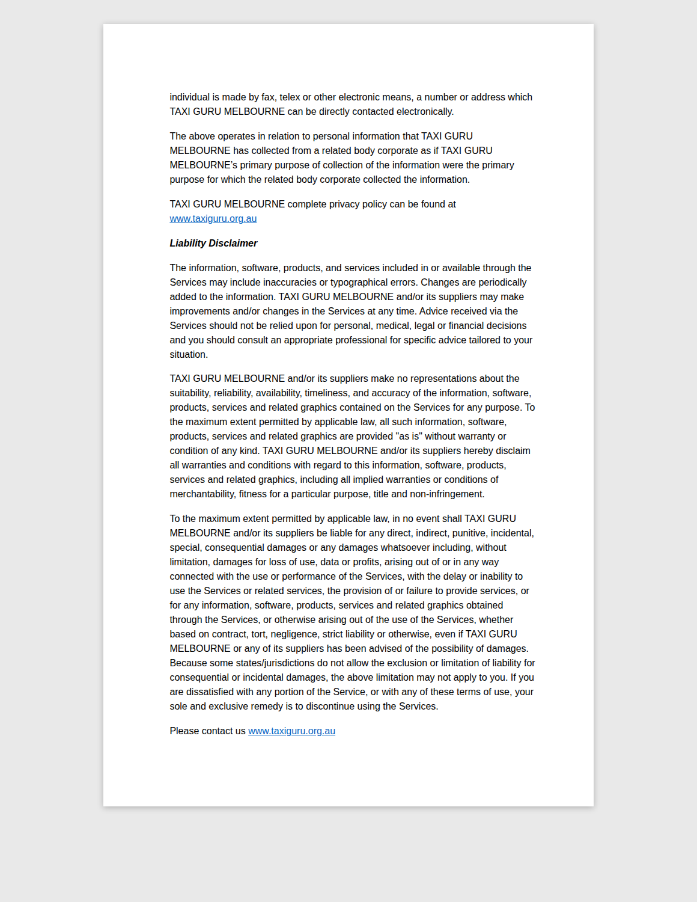individual is made by fax, telex or other electronic means, a number or address which TAXI GURU MELBOURNE can be directly contacted electronically.
The above operates in relation to personal information that TAXI GURU MELBOURNE has collected from a related body corporate as if TAXI GURU MELBOURNE’s primary purpose of collection of the information were the primary purpose for which the related body corporate collected the information.
TAXI GURU MELBOURNE complete privacy policy can be found at www.taxiguru.org.au
Liability Disclaimer
The information, software, products, and services included in or available through the Services may include inaccuracies or typographical errors. Changes are periodically added to the information. TAXI GURU MELBOURNE and/or its suppliers may make improvements and/or changes in the Services at any time. Advice received via the Services should not be relied upon for personal, medical, legal or financial decisions and you should consult an appropriate professional for specific advice tailored to your situation.
TAXI GURU MELBOURNE and/or its suppliers make no representations about the suitability, reliability, availability, timeliness, and accuracy of the information, software, products, services and related graphics contained on the Services for any purpose. To the maximum extent permitted by applicable law, all such information, software, products, services and related graphics are provided "as is" without warranty or condition of any kind. TAXI GURU MELBOURNE and/or its suppliers hereby disclaim all warranties and conditions with regard to this information, software, products, services and related graphics, including all implied warranties or conditions of merchantability, fitness for a particular purpose, title and non-infringement.
To the maximum extent permitted by applicable law, in no event shall TAXI GURU MELBOURNE and/or its suppliers be liable for any direct, indirect, punitive, incidental, special, consequential damages or any damages whatsoever including, without limitation, damages for loss of use, data or profits, arising out of or in any way connected with the use or performance of the Services, with the delay or inability to use the Services or related services, the provision of or failure to provide services, or for any information, software, products, services and related graphics obtained through the Services, or otherwise arising out of the use of the Services, whether based on contract, tort, negligence, strict liability or otherwise, even if TAXI GURU MELBOURNE or any of its suppliers has been advised of the possibility of damages. Because some states/jurisdictions do not allow the exclusion or limitation of liability for consequential or incidental damages, the above limitation may not apply to you. If you are dissatisfied with any portion of the Service, or with any of these terms of use, your sole and exclusive remedy is to discontinue using the Services.
Please contact us www.taxiguru.org.au